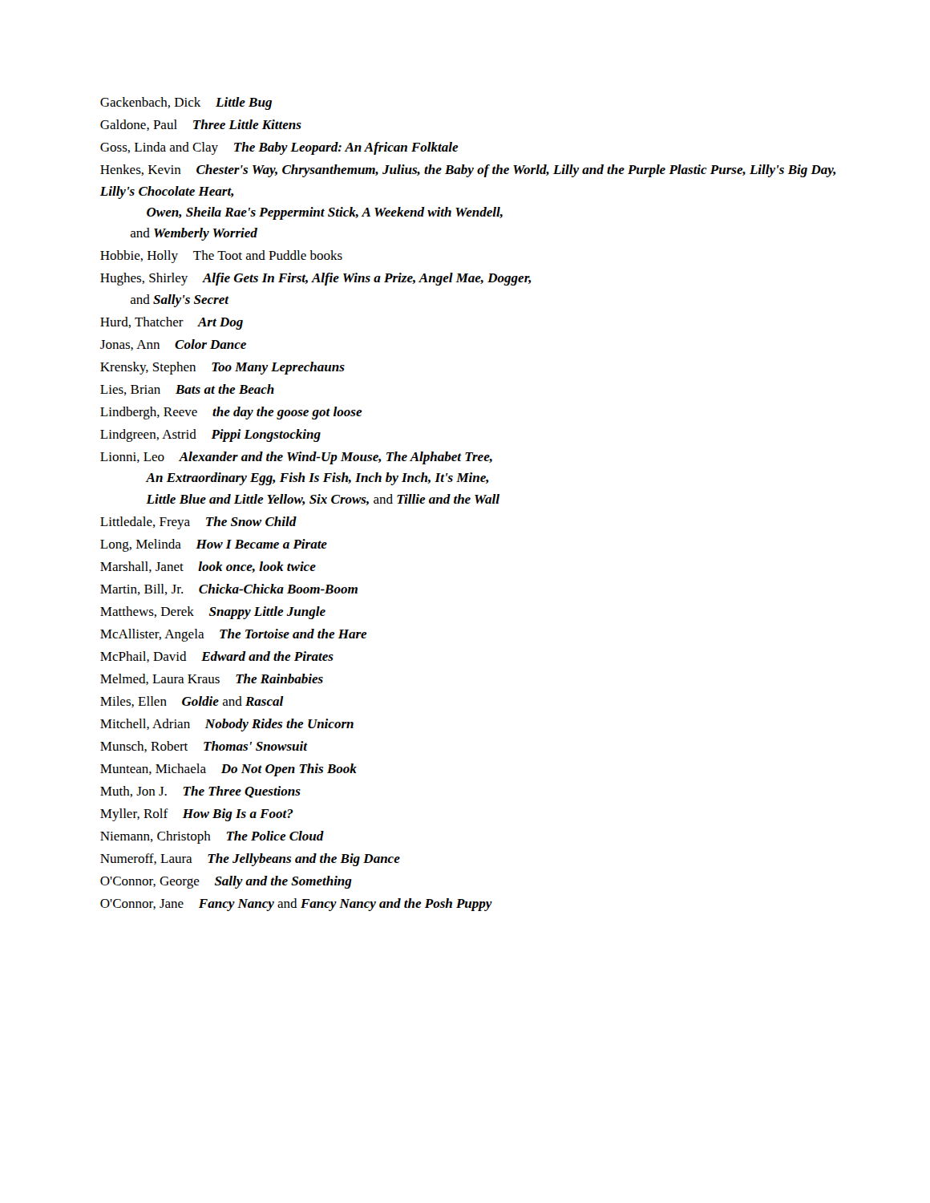Gackenbach, Dick Little Bug
Galdone, Paul Three Little Kittens
Goss, Linda and Clay The Baby Leopard: An African Folktale
Henkes, Kevin Chester's Way, Chrysanthemum, Julius, the Baby of the World, Lilly and the Purple Plastic Purse, Lilly's Big Day, Lilly's Chocolate Heart, Owen, Sheila Rae's Peppermint Stick, A Weekend with Wendell, and Wemberly Worried
Hobbie, Holly The Toot and Puddle books
Hughes, Shirley Alfie Gets In First, Alfie Wins a Prize, Angel Mae, Dogger, and Sally's Secret
Hurd, Thatcher Art Dog
Jonas, Ann Color Dance
Krensky, Stephen Too Many Leprechauns
Lies, Brian Bats at the Beach
Lindbergh, Reeve the day the goose got loose
Lindgreen, Astrid Pippi Longstocking
Lionni, Leo Alexander and the Wind-Up Mouse, The Alphabet Tree, An Extraordinary Egg, Fish Is Fish, Inch by Inch, It's Mine, Little Blue and Little Yellow, Six Crows, and Tillie and the Wall
Littledale, Freya The Snow Child
Long, Melinda How I Became a Pirate
Marshall, Janet look once, look twice
Martin, Bill, Jr. Chicka-Chicka Boom-Boom
Matthews, Derek Snappy Little Jungle
McAllister, Angela The Tortoise and the Hare
McPhail, David Edward and the Pirates
Melmed, Laura Kraus The Rainbabies
Miles, Ellen Goldie and Rascal
Mitchell, Adrian Nobody Rides the Unicorn
Munsch, Robert Thomas' Snowsuit
Muntean, Michaela Do Not Open This Book
Muth, Jon J. The Three Questions
Myller, Rolf How Big Is a Foot?
Niemann, Christoph The Police Cloud
Numeroff, Laura The Jellybeans and the Big Dance
O'Connor, George Sally and the Something
O'Connor, Jane Fancy Nancy and Fancy Nancy and the Posh Puppy